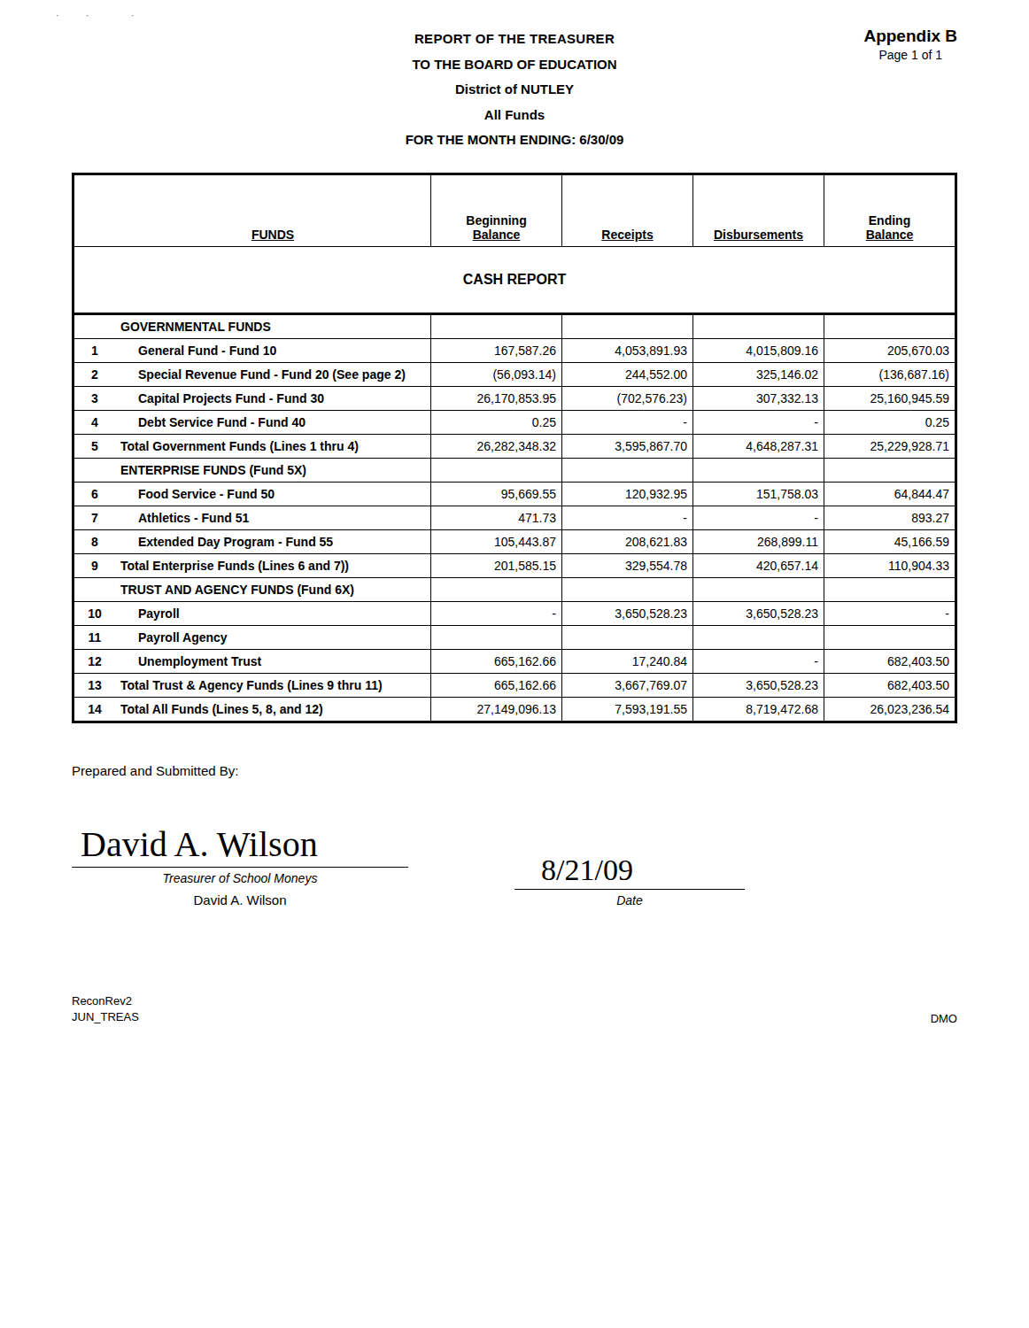· · ·
Appendix B
Page 1 of 1
REPORT OF THE TREASURER
TO THE BOARD OF EDUCATION
District of NUTLEY
All Funds
FOR THE MONTH ENDING: 6/30/09
| CASH REPORT |
| | FUNDS | Beginning Balance | Receipts | Disbursements | Ending Balance |
| | GOVERNMENTAL FUNDS | | | | |
| 1 | General Fund - Fund 10 | 167,587.26 | 4,053,891.93 | 4,015,809.16 | 205,670.03 |
| 2 | Special Revenue Fund - Fund 20 (See page 2) | (56,093.14) | 244,552.00 | 325,146.02 | (136,687.16) |
| 3 | Capital Projects Fund - Fund 30 | 26,170,853.95 | (702,576.23) | 307,332.13 | 25,160,945.59 |
| 4 | Debt Service Fund - Fund 40 | 0.25 | - | - | 0.25 |
| 5 | Total Government Funds (Lines 1 thru 4) | 26,282,348.32 | 3,595,867.70 | 4,648,287.31 | 25,229,928.71 |
| | ENTERPRISE FUNDS (Fund 5X) | | | | |
| 6 | Food Service - Fund 50 | 95,669.55 | 120,932.95 | 151,758.03 | 64,844.47 |
| 7 | Athletics - Fund 51 | 471.73 | - | - | 893.27 |
| 8 | Extended Day Program - Fund 55 | 105,443.87 | 208,621.83 | 268,899.11 | 45,166.59 |
| 9 | Total Enterprise Funds (Lines 6 and 7)) | 201,585.15 | 329,554.78 | 420,657.14 | 110,904.33 |
| | TRUST AND AGENCY FUNDS (Fund 6X) | | | | |
| 10 | Payroll | - | 3,650,528.23 | 3,650,528.23 | - |
| 11 | Payroll Agency | | | | |
| 12 | Unemployment Trust | 665,162.66 | 17,240.84 | - | 682,403.50 |
| 13 | Total Trust & Agency Funds (Lines 9 thru 11) | 665,162.66 | 3,667,769.07 | 3,650,528.23 | 682,403.50 |
| 14 | Total All Funds (Lines 5, 8, and 12) | 27,149,096.13 | 7,593,191.55 | 8,719,472.68 | 26,023,236.54 |
Prepared and Submitted By:
David A. Wilson
Treasurer of School Moneys
David A. Wilson
8/21/09
Date
ReconRev2
JUN_TREAS
DMO